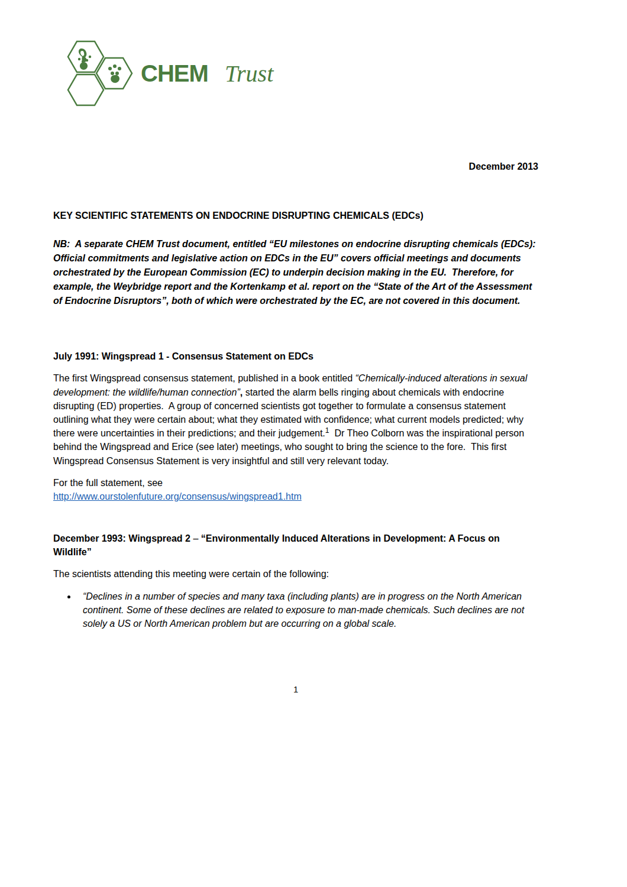CHEM Trust
December 2013
KEY SCIENTIFIC STATEMENTS ON ENDOCRINE DISRUPTING CHEMICALS (EDCs)
NB: A separate CHEM Trust document, entitled “EU milestones on endocrine disrupting chemicals (EDCs): Official commitments and legislative action on EDCs in the EU” covers official meetings and documents orchestrated by the European Commission (EC) to underpin decision making in the EU. Therefore, for example, the Weybridge report and the Kortenkamp et al. report on the “State of the Art of the Assessment of Endocrine Disruptors”, both of which were orchestrated by the EC, are not covered in this document.
July 1991: Wingspread 1 - Consensus Statement on EDCs
The first Wingspread consensus statement, published in a book entitled “Chemically-induced alterations in sexual development: the wildlife/human connection”, started the alarm bells ringing about chemicals with endocrine disrupting (ED) properties. A group of concerned scientists got together to formulate a consensus statement outlining what they were certain about; what they estimated with confidence; what current models predicted; why there were uncertainties in their predictions; and their judgement.1 Dr Theo Colborn was the inspirational person behind the Wingspread and Erice (see later) meetings, who sought to bring the science to the fore. This first Wingspread Consensus Statement is very insightful and still very relevant today.
For the full statement, see
http://www.ourstolenfuture.org/consensus/wingspread1.htm
December 1993: Wingspread 2
– “Environmentally Induced Alterations in Development: A Focus on Wildlife”
The scientists attending this meeting were certain of the following:
“Declines in a number of species and many taxa (including plants) are in progress on the North American continent. Some of these declines are related to exposure to man-made chemicals. Such declines are not solely a US or North American problem but are occurring on a global scale.
1